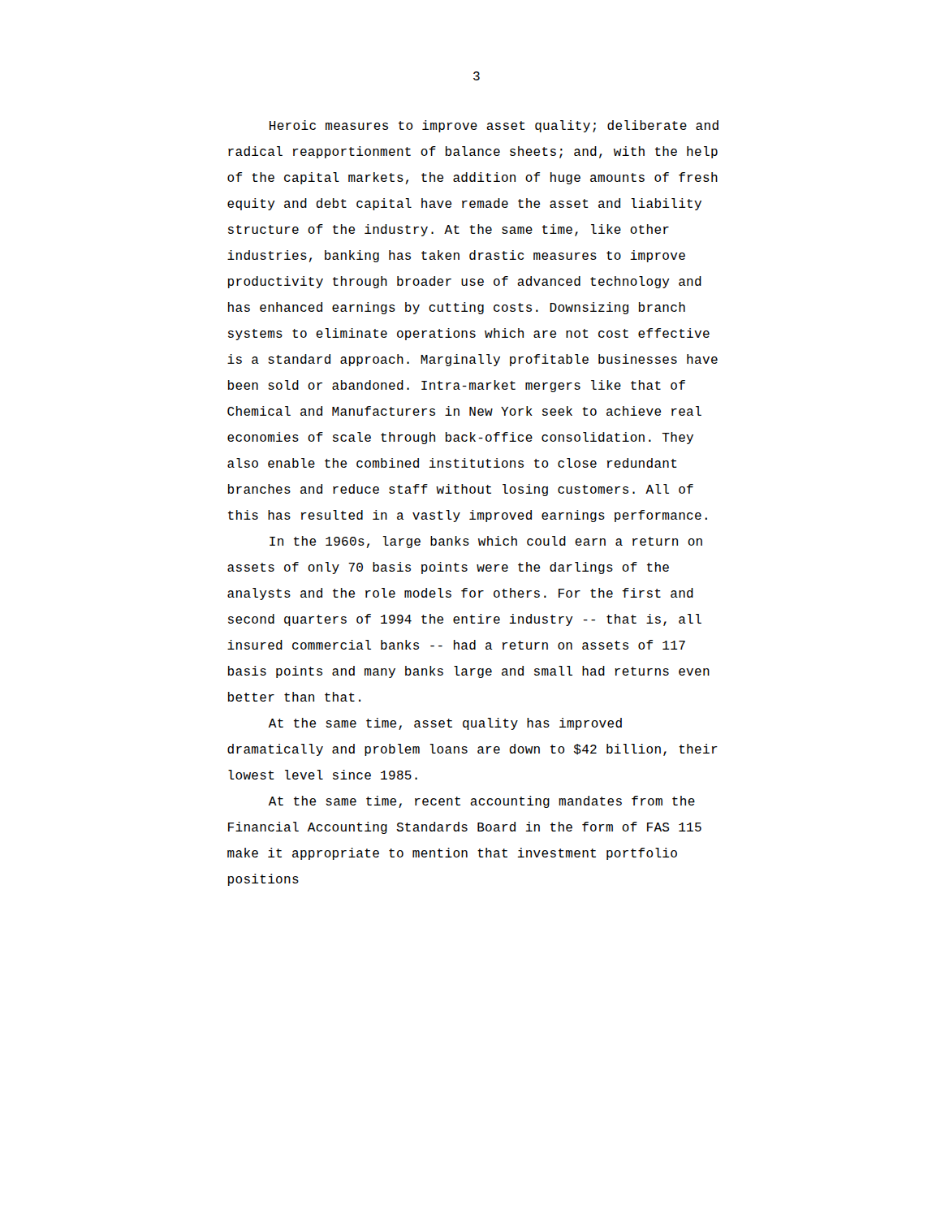3
Heroic measures to improve asset quality; deliberate and radical reapportionment of balance sheets; and, with the help of the capital markets, the addition of huge amounts of fresh equity and debt capital have remade the asset and liability structure of the industry. At the same time, like other industries, banking has taken drastic measures to improve productivity through broader use of advanced technology and has enhanced earnings by cutting costs. Downsizing branch systems to eliminate operations which are not cost effective is a standard approach. Marginally profitable businesses have been sold or abandoned. Intra-market mergers like that of Chemical and Manufacturers in New York seek to achieve real economies of scale through back-office consolidation. They also enable the combined institutions to close redundant branches and reduce staff without losing customers. All of this has resulted in a vastly improved earnings performance.
In the 1960s, large banks which could earn a return on assets of only 70 basis points were the darlings of the analysts and the role models for others. For the first and second quarters of 1994 the entire industry -- that is, all insured commercial banks -- had a return on assets of 117 basis points and many banks large and small had returns even better than that.
At the same time, asset quality has improved dramatically and problem loans are down to $42 billion, their lowest level since 1985.
At the same time, recent accounting mandates from the Financial Accounting Standards Board in the form of FAS 115 make it appropriate to mention that investment portfolio positions